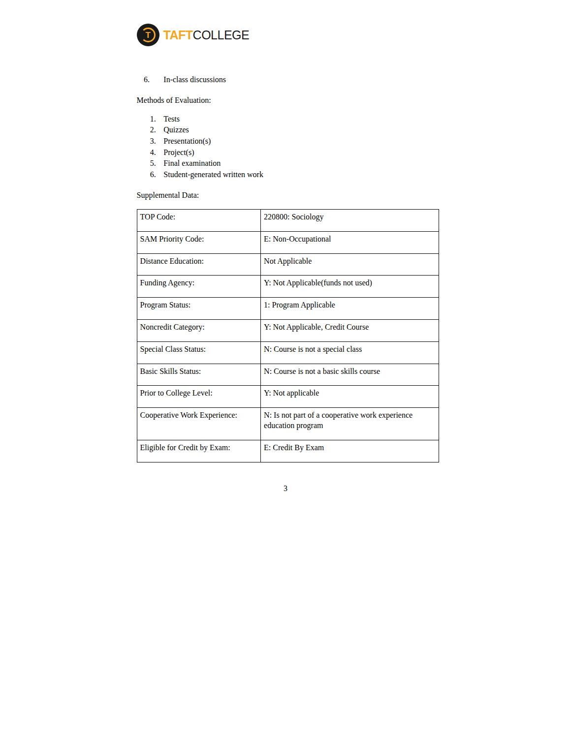TAFT COLLEGE
In-class discussions
Methods of Evaluation:
Tests
Quizzes
Presentation(s)
Project(s)
Final examination
Student-generated written work
Supplemental Data:
| TOP Code: | 220800: Sociology |
| SAM Priority Code: | E: Non-Occupational |
| Distance Education: | Not Applicable |
| Funding Agency: | Y: Not Applicable(funds not used) |
| Program Status: | 1: Program Applicable |
| Noncredit Category: | Y: Not Applicable, Credit Course |
| Special Class Status: | N: Course is not a special class |
| Basic Skills Status: | N: Course is not a basic skills course |
| Prior to College Level: | Y: Not applicable |
| Cooperative Work Experience: | N: Is not part of a cooperative work experience education program |
| Eligible for Credit by Exam: | E: Credit By Exam |
3